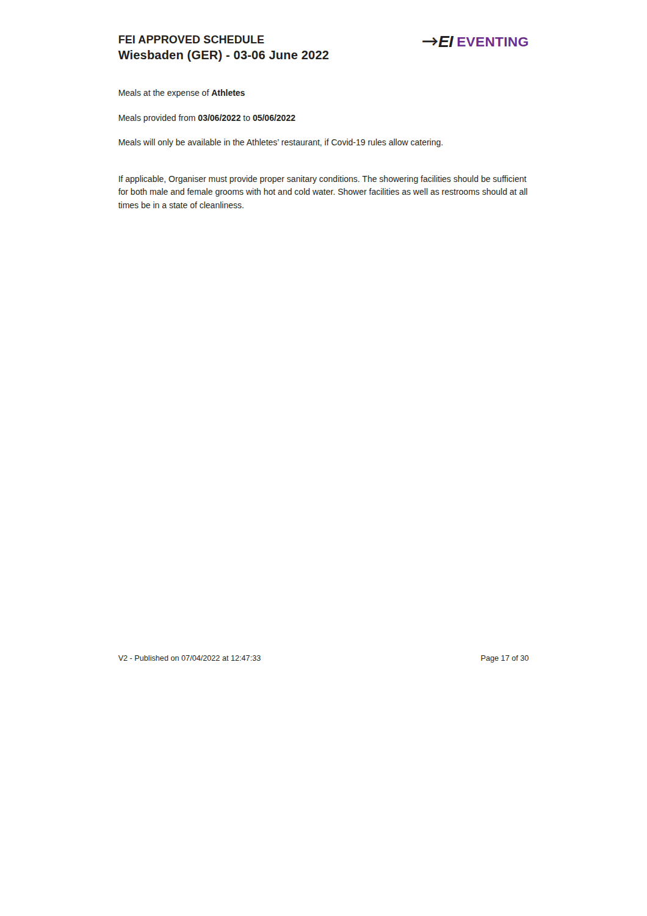FEI APPROVED SCHEDULE
Wiesbaden (GER) - 03-06 June 2022
🡒EI EVENTING
Meals at the expense of Athletes
Meals provided from 03/06/2022 to 05/06/2022
Meals will only be available in the Athletes’ restaurant, if Covid-19 rules allow catering.
If applicable, Organiser must provide proper sanitary conditions. The showering facilities should be sufficient for both male and female grooms with hot and cold water. Shower facilities as well as restrooms should at all times be in a state of cleanliness.
V2 - Published on 07/04/2022 at 12:47:33
Page 17 of 30